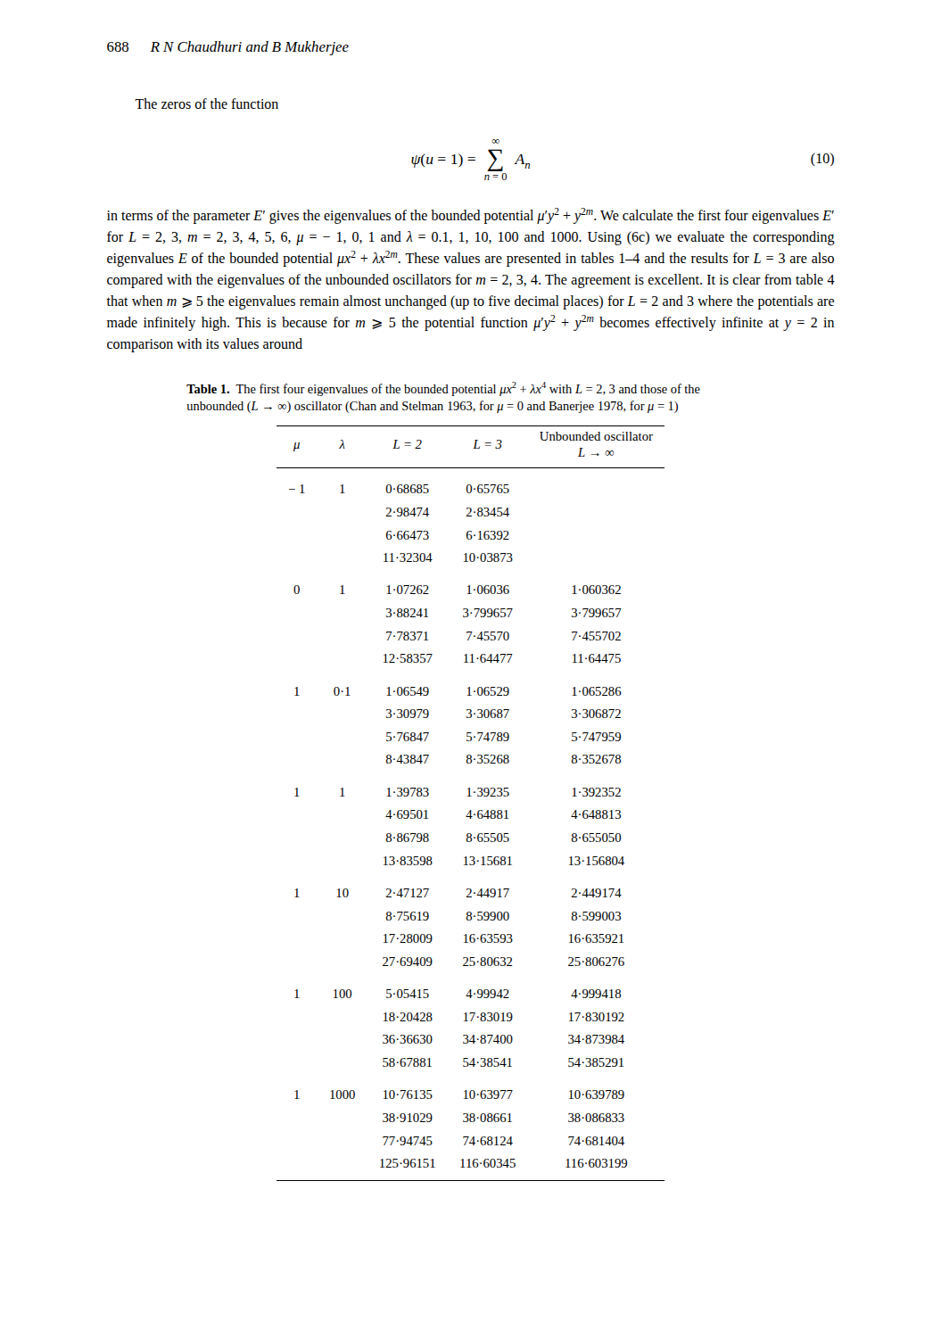688 R N Chaudhuri and B Mukherjee
The zeros of the function
ψ(u = 1) = ∞ ∑ n = 0 An
(10)
in terms of the parameter E′ gives the eigenvalues of the bounded potential μ′y2 + y2m. We calculate the first four eigenvalues E′ for L = 2, 3, m = 2, 3, 4, 5, 6, μ = − 1, 0, 1 and λ = 0.1, 1, 10, 100 and 1000. Using (6c) we evaluate the corresponding eigenvalues E of the bounded potential μx2 + λx2m. These values are presented in tables 1–4 and the results for L = 3 are also compared with the eigenvalues of the unbounded oscillators for m = 2, 3, 4. The agreement is excellent. It is clear from table 4 that when m ⩾ 5 the eigenvalues remain almost unchanged (up to five decimal places) for L = 2 and 3 where the potentials are made infinitely high. This is because for m ⩾ 5 the potential function μ′y2 + y2m becomes effectively infinite at y = 2 in comparison with its values around
Table 1. The first four eigenvalues of the bounded potential μx2 + λx4 with L = 2, 3 and those of the unbounded (L → ∞) oscillator (Chan and Stelman 1963, for μ = 0 and Banerjee 1978, for μ = 1)
| μ | λ | L = 2 | L = 3 | Unbounded oscillator L → ∞ |
| --- | --- | --- | --- | --- |
| − 1 | 1 | 0·68685 | 0·65765 | |
| | | 2·98474 | 2·83454 | |
| | | 6·66473 | 6·16392 | |
| | | 11·32304 | 10·03873 | |
| 0 | 1 | 1·07262 | 1·06036 | 1·060362 |
| | | 3·88241 | 3·799657 | 3·799657 |
| | | 7·78371 | 7·45570 | 7·455702 |
| | | 12·58357 | 11·64477 | 11·64475 |
| 1 | 0·1 | 1·06549 | 1·06529 | 1·065286 |
| | | 3·30979 | 3·30687 | 3·306872 |
| | | 5·76847 | 5·74789 | 5·747959 |
| | | 8·43847 | 8·35268 | 8·352678 |
| 1 | 1 | 1·39783 | 1·39235 | 1·392352 |
| | | 4·69501 | 4·64881 | 4·648813 |
| | | 8·86798 | 8·65505 | 8·655050 |
| | | 13·83598 | 13·15681 | 13·156804 |
| 1 | 10 | 2·47127 | 2·44917 | 2·449174 |
| | | 8·75619 | 8·59900 | 8·599003 |
| | | 17·28009 | 16·63593 | 16·635921 |
| | | 27·69409 | 25·80632 | 25·806276 |
| 1 | 100 | 5·05415 | 4·99942 | 4·999418 |
| | | 18·20428 | 17·83019 | 17·830192 |
| | | 36·36630 | 34·87400 | 34·873984 |
| | | 58·67881 | 54·38541 | 54·385291 |
| 1 | 1000 | 10·76135 | 10·63977 | 10·639789 |
| | | 38·91029 | 38·08661 | 38·086833 |
| | | 77·94745 | 74·68124 | 74·681404 |
| | | 125·96151 | 116·60345 | 116·603199 |